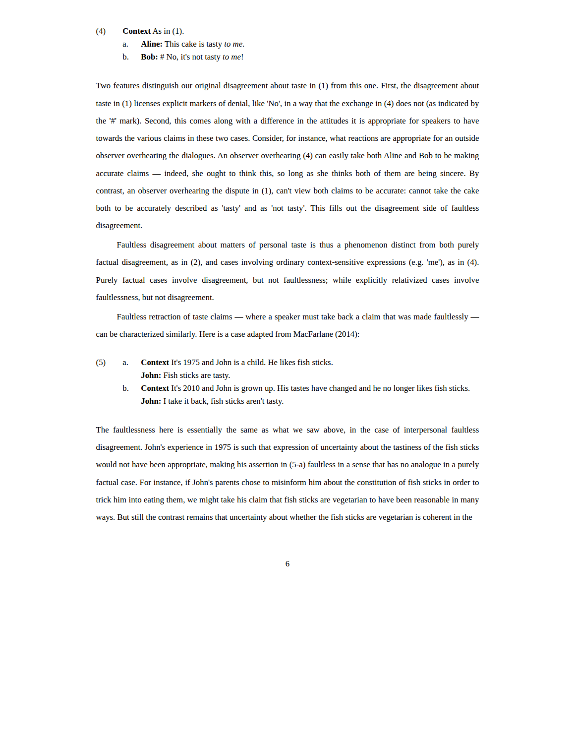(4)
Context As in (1).
a.
Aline: This cake is tasty to me.
b.
Bob: # No, it's not tasty to me!
Two features distinguish our original disagreement about taste in (1) from this one. First, the disagreement about taste in (1) licenses explicit markers of denial, like 'No', in a way that the exchange in (4) does not (as indicated by the '#' mark). Second, this comes along with a difference in the attitudes it is appropriate for speakers to have towards the various claims in these two cases. Consider, for instance, what reactions are appropriate for an outside observer overhearing the dialogues. An observer overhearing (4) can easily take both Aline and Bob to be making accurate claims — indeed, she ought to think this, so long as she thinks both of them are being sincere. By contrast, an observer overhearing the dispute in (1), can't view both claims to be accurate: cannot take the cake both to be accurately described as 'tasty' and as 'not tasty'. This fills out the disagreement side of faultless disagreement.
Faultless disagreement about matters of personal taste is thus a phenomenon distinct from both purely factual disagreement, as in (2), and cases involving ordinary context-sensitive expressions (e.g. 'me'), as in (4). Purely factual cases involve disagreement, but not faultlessness; while explicitly relativized cases involve faultlessness, but not disagreement.
Faultless retraction of taste claims — where a speaker must take back a claim that was made faultlessly — can be characterized similarly. Here is a case adapted from MacFarlane (2014):
(5)
a.
Context It's 1975 and John is a child. He likes fish sticks.
John: Fish sticks are tasty.
b.
Context It's 2010 and John is grown up. His tastes have changed and he no longer likes fish sticks.
John: I take it back, fish sticks aren't tasty.
The faultlessness here is essentially the same as what we saw above, in the case of interpersonal faultless disagreement. John's experience in 1975 is such that expression of uncertainty about the tastiness of the fish sticks would not have been appropriate, making his assertion in (5-a) faultless in a sense that has no analogue in a purely factual case. For instance, if John's parents chose to misinform him about the constitution of fish sticks in order to trick him into eating them, we might take his claim that fish sticks are vegetarian to have been reasonable in many ways. But still the contrast remains that uncertainty about whether the fish sticks are vegetarian is coherent in the
6